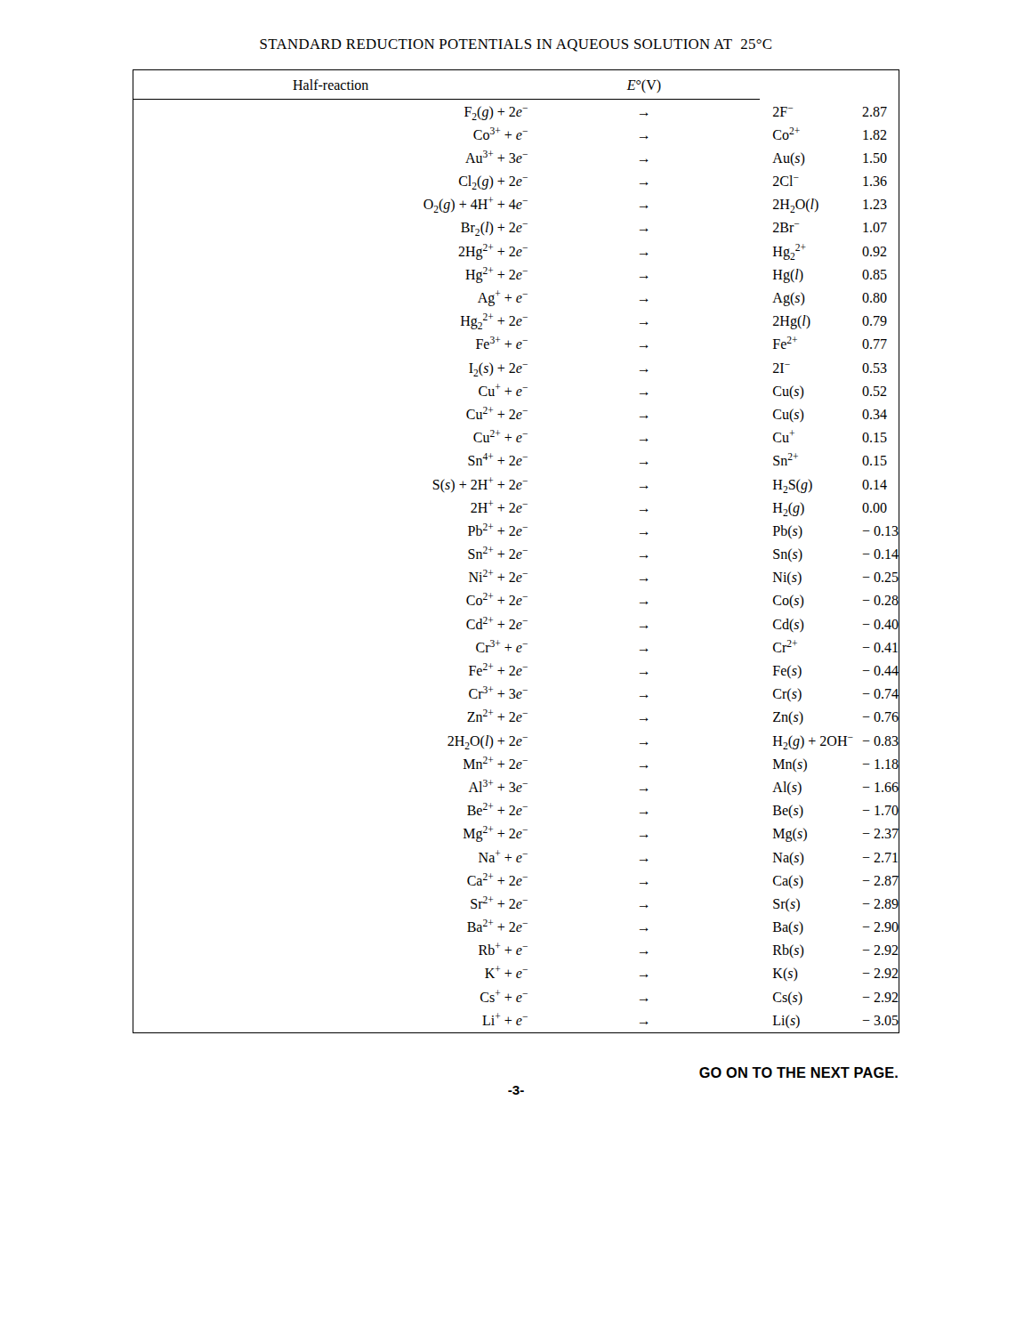STANDARD REDUCTION POTENTIALS IN AQUEOUS SOLUTION AT 25°C
| Half-reaction | E °(V) |
| --- | --- |
| F 2 ( g ) + 2 e − | → | 2F − | 2.87 |
| Co 3+ + e − | → | Co 2+ | 1.82 |
| Au 3+ + 3 e − | → | Au( s ) | 1.50 |
| Cl 2 ( g ) + 2 e − | → | 2Cl − | 1.36 |
| O 2 ( g ) + 4H + + 4 e − | → | 2H 2 O( l ) | 1.23 |
| Br 2 ( l ) + 2 e − | → | 2Br − | 1.07 |
| 2Hg 2+ + 2 e − | → | Hg 2 2+ | 0.92 |
| Hg 2+ + 2 e − | → | Hg( l ) | 0.85 |
| Ag + + e − | → | Ag( s ) | 0.80 |
| Hg 2 2+ + 2 e − | → | 2Hg( l ) | 0.79 |
| Fe 3+ + e − | → | Fe 2+ | 0.77 |
| I 2 ( s ) + 2 e − | → | 2I − | 0.53 |
| Cu + + e − | → | Cu( s ) | 0.52 |
| Cu 2+ + 2 e − | → | Cu( s ) | 0.34 |
| Cu 2+ + e − | → | Cu + | 0.15 |
| Sn 4+ + 2 e − | → | Sn 2+ | 0.15 |
| S( s ) + 2H + + 2 e − | → | H 2 S( g ) | 0.14 |
| 2H + + 2 e − | → | H 2 ( g ) | 0.00 |
| Pb 2+ + 2 e − | → | Pb( s ) | − 0.13 |
| Sn 2+ + 2 e − | → | Sn( s ) | − 0.14 |
| Ni 2+ + 2 e − | → | Ni( s ) | − 0.25 |
| Co 2+ + 2 e − | → | Co( s ) | − 0.28 |
| Cd 2+ + 2 e − | → | Cd( s ) | − 0.40 |
| Cr 3+ + e − | → | Cr 2+ | − 0.41 |
| Fe 2+ + 2 e − | → | Fe( s ) | − 0.44 |
| Cr 3+ + 3 e − | → | Cr( s ) | − 0.74 |
| Zn 2+ + 2 e − | → | Zn( s ) | − 0.76 |
| 2H 2 O( l ) + 2 e − | → | H 2 ( g ) + 2OH − | − 0.83 |
| Mn 2+ + 2 e − | → | Mn( s ) | − 1.18 |
| Al 3+ + 3 e − | → | Al( s ) | − 1.66 |
| Be 2+ + 2 e − | → | Be( s ) | − 1.70 |
| Mg 2+ + 2 e − | → | Mg( s ) | − 2.37 |
| Na + + e − | → | Na( s ) | − 2.71 |
| Ca 2+ + 2 e − | → | Ca( s ) | − 2.87 |
| Sr 2+ + 2 e − | → | Sr( s ) | − 2.89 |
| Ba 2+ + 2 e − | → | Ba( s ) | − 2.90 |
| Rb + + e − | → | Rb( s ) | − 2.92 |
| K + + e − | → | K( s ) | − 2.92 |
| Cs + + e − | → | Cs( s ) | − 2.92 |
| Li + + e − | → | Li( s ) | − 3.05 |
GO ON TO THE NEXT PAGE.
-3-